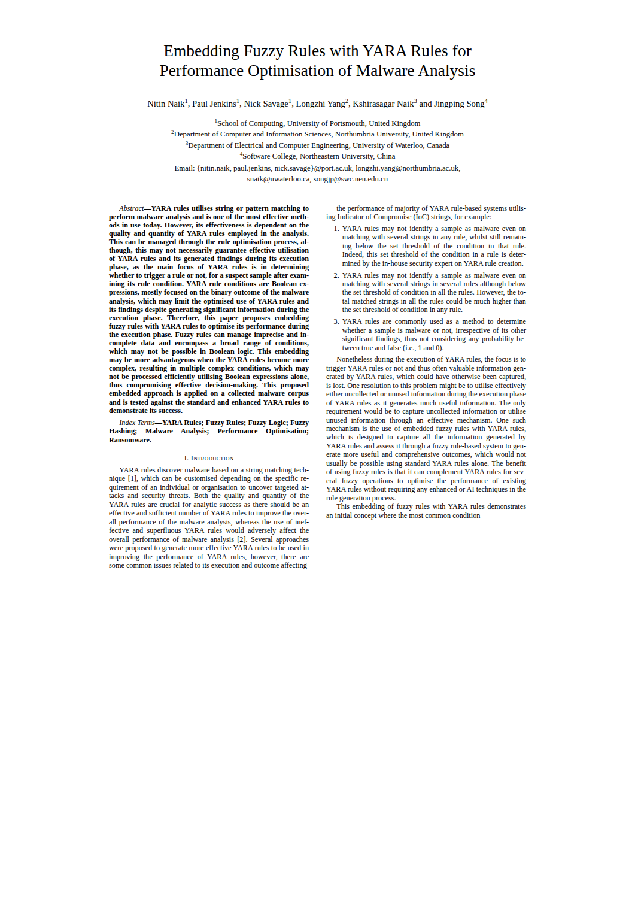Embedding Fuzzy Rules with YARA Rules for
Performance Optimisation of Malware Analysis
Nitin Naik1, Paul Jenkins1, Nick Savage1, Longzhi Yang2, Kshirasagar Naik3 and Jingping Song4
1School of Computing, University of Portsmouth, United Kingdom 2Department of Computer and Information Sciences, Northumbria University, United Kingdom 3Department of Electrical and Computer Engineering, University of Waterloo, Canada 4Software College, Northeastern University, China
Email: {nitin.naik, paul.jenkins, nick.savage}@port.ac.uk, longzhi.yang@northumbria.ac.uk,
snaik@uwaterloo.ca, songjp@swc.neu.edu.cn
Abstract—YARA rules utilises string or pattern matching to perform malware analysis and is one of the most effective methods in use today. However, its effectiveness is dependent on the quality and quantity of YARA rules employed in the analysis. This can be managed through the rule optimisation process, although, this may not necessarily guarantee effective utilisation of YARA rules and its generated findings during its execution phase, as the main focus of YARA rules is in determining whether to trigger a rule or not, for a suspect sample after examining its rule condition. YARA rule conditions are Boolean expressions, mostly focused on the binary outcome of the malware analysis, which may limit the optimised use of YARA rules and its findings despite generating significant information during the execution phase. Therefore, this paper proposes embedding fuzzy rules with YARA rules to optimise its performance during the execution phase. Fuzzy rules can manage imprecise and incomplete data and encompass a broad range of conditions, which may not be possible in Boolean logic. This embedding may be more advantageous when the YARA rules become more complex, resulting in multiple complex conditions, which may not be processed efficiently utilising Boolean expressions alone, thus compromising effective decision-making. This proposed embedded approach is applied on a collected malware corpus and is tested against the standard and enhanced YARA rules to demonstrate its success.
Index Terms—YARA Rules; Fuzzy Rules; Fuzzy Logic; Fuzzy Hashing; Malware Analysis; Performance Optimisation; Ransomware.
I. Introduction
YARA rules discover malware based on a string matching technique [1], which can be customised depending on the specific requirement of an individual or organisation to uncover targeted attacks and security threats. Both the quality and quantity of the YARA rules are crucial for analytic success as there should be an effective and sufficient number of YARA rules to improve the overall performance of the malware analysis, whereas the use of ineffective and superfluous YARA rules would adversely affect the overall performance of malware analysis [2]. Several approaches were proposed to generate more effective YARA rules to be used in improving the performance of YARA rules, however, there are some common issues related to its execution and outcome affecting
the performance of majority of YARA rule-based systems utilising Indicator of Compromise (IoC) strings, for example:
YARA rules may not identify a sample as malware even on matching with several strings in any rule, whilst still remaining below the set threshold of the condition in that rule. Indeed, this set threshold of the condition in a rule is determined by the in-house security expert on YARA rule creation.
YARA rules may not identify a sample as malware even on matching with several strings in several rules although below the set threshold of condition in all the rules. However, the total matched strings in all the rules could be much higher than the set threshold of condition in any rule.
YARA rules are commonly used as a method to determine whether a sample is malware or not, irrespective of its other significant findings, thus not considering any probability between true and false (i.e., 1 and 0).
Nonetheless during the execution of YARA rules, the focus is to trigger YARA rules or not and thus often valuable information generated by YARA rules, which could have otherwise been captured, is lost. One resolution to this problem might be to utilise effectively either uncollected or unused information during the execution phase of YARA rules as it generates much useful information. The only requirement would be to capture uncollected information or utilise unused information through an effective mechanism. One such mechanism is the use of embedded fuzzy rules with YARA rules, which is designed to capture all the information generated by YARA rules and assess it through a fuzzy rule-based system to generate more useful and comprehensive outcomes, which would not usually be possible using standard YARA rules alone. The benefit of using fuzzy rules is that it can complement YARA rules for several fuzzy operations to optimise the performance of existing YARA rules without requiring any enhanced or AI techniques in the rule generation process.
This embedding of fuzzy rules with YARA rules demonstrates an initial concept where the most common condition